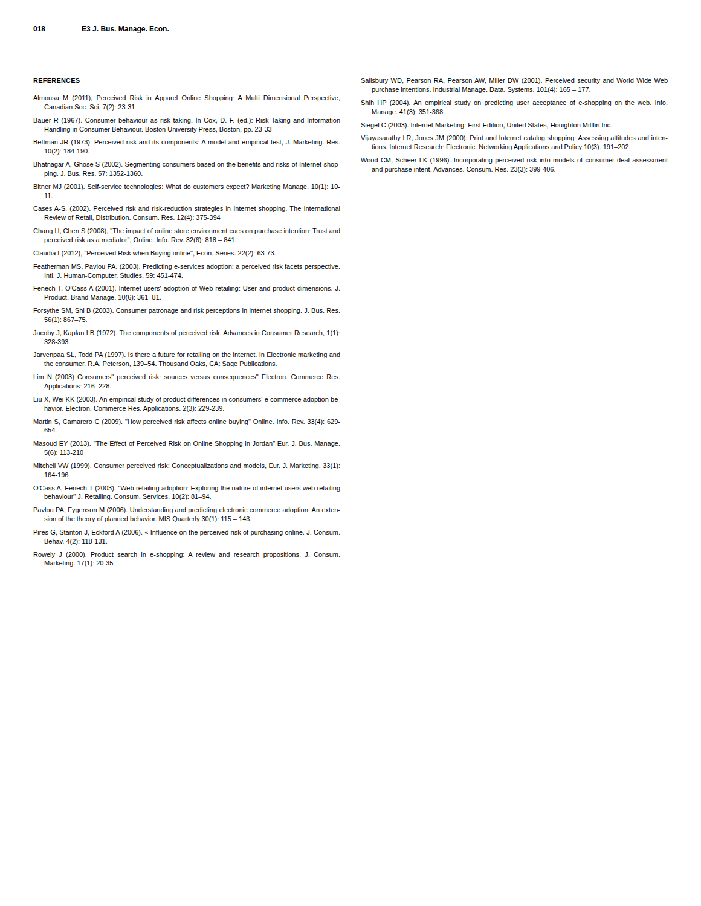018 E3 J. Bus. Manage. Econ.
REFERENCES
Almousa M (2011), Perceived Risk in Apparel Online Shopping: A Multi Dimensional Perspective, Canadian Soc. Sci. 7(2): 23-31
Bauer R (1967). Consumer behaviour as risk taking. In Cox, D. F. (ed.): Risk Taking and Information Handling in Consumer Behaviour. Boston University Press, Boston, pp. 23-33
Bettman JR (1973). Perceived risk and its components: A model and empirical test, J. Marketing. Res. 10(2): 184-190.
Bhatnagar A, Ghose S (2002). Segmenting consumers based on the benefits and risks of Internet shopping. J. Bus. Res. 57: 1352-1360.
Bitner MJ (2001). Self-service technologies: What do customers expect? Marketing Manage. 10(1): 10-11.
Cases A-S. (2002). Perceived risk and risk-reduction strategies in Internet shopping. The International Review of Retail, Distribution. Consum. Res. 12(4): 375-394
Chang H, Chen S (2008), "The impact of online store environment cues on purchase intention: Trust and perceived risk as a mediator", Online. Info. Rev. 32(6): 818 – 841.
Claudia I (2012), "Perceived Risk when Buying online", Econ. Series. 22(2): 63-73.
Featherman MS, Pavlou PA. (2003). Predicting e-services adoption: a perceived risk facets perspective. Intl. J. Human-Computer. Studies. 59: 451-474.
Fenech T, O'Cass A (2001). Internet users' adoption of Web retailing: User and product dimensions. J. Product. Brand Manage. 10(6): 361–81.
Forsythe SM, Shi B (2003). Consumer patronage and risk perceptions in internet shopping. J. Bus. Res. 56(1): 867–75.
Jacoby J, Kaplan LB (1972). The components of perceived risk. Advances in Consumer Research, 1(1): 328-393.
Jarvenpaa SL, Todd PA (1997). Is there a future for retailing on the internet. In Electronic marketing and the consumer. R.A. Peterson, 139–54. Thousand Oaks, CA: Sage Publications.
Lim N (2003) Consumers" perceived risk: sources versus consequences" Electron. Commerce Res. Applications: 216–228.
Liu X, Wei KK (2003). An empirical study of product differences in consumers' e commerce adoption behavior. Electron. Commerce Res. Applications. 2(3): 229-239.
Martin S, Camarero C (2009). "How perceived risk affects online buying" Online. Info. Rev. 33(4): 629-654.
Masoud EY (2013). "The Effect of Perceived Risk on Online Shopping in Jordan" Eur. J. Bus. Manage. 5(6): 113-210
Mitchell VW (1999). Consumer perceived risk: Conceptualizations and models, Eur. J. Marketing. 33(1): 164-196.
O'Cass A, Fenech T (2003). "Web retailing adoption: Exploring the nature of internet users web retailing behaviour" J. Retailing. Consum. Services. 10(2): 81–94.
Pavlou PA, Fygenson M (2006). Understanding and predicting electronic commerce adoption: An extension of the theory of planned behavior. MIS Quarterly 30(1): 115 – 143.
Pires G, Stanton J, Eckford A (2006). « Influence on the perceived risk of purchasing online. J. Consum. Behav. 4(2): 118-131.
Rowely J (2000). Product search in e-shopping: A review and research propositions. J. Consum. Marketing. 17(1): 20-35.
Salisbury WD, Pearson RA, Pearson AW, Miller DW (2001). Perceived security and World Wide Web purchase intentions. Industrial Manage. Data. Systems. 101(4): 165 – 177.
Shih HP (2004). An empirical study on predicting user acceptance of e-shopping on the web. Info. Manage. 41(3): 351-368.
Siegel C (2003). Internet Marketing: First Edition, United States, Houighton Mifflin Inc.
Vijayasarathy LR, Jones JM (2000). Print and Internet catalog shopping: Assessing attitudes and intentions. Internet Research: Electronic. Networking Applications and Policy 10(3). 191–202.
Wood CM, Scheer LK (1996). Incorporating perceived risk into models of consumer deal assessment and purchase intent. Advances. Consum. Res. 23(3): 399-406.